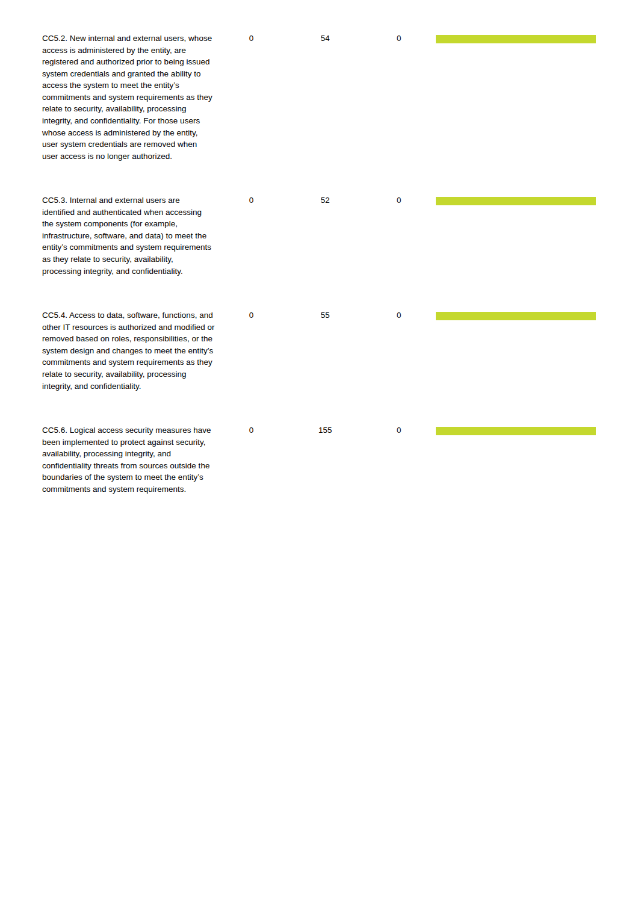| CC5.2. New internal and external users, whose access is administered by the entity, are registered and authorized prior to being issued system credentials and granted the ability to access the system to meet the entity’s commitments and system requirements as they relate to security, availability, processing integrity, and confidentiality. For those users whose access is administered by the entity, user system credentials are removed when user access is no longer authorized. | 0 | 54 | 0 | |
| CC5.3. Internal and external users are identified and authenticated when accessing the system components (for example, infrastructure, software, and data) to meet the entity’s commitments and system requirements as they relate to security, availability, processing integrity, and confidentiality. | 0 | 52 | 0 | |
| CC5.4. Access to data, software, functions, and other IT resources is authorized and modified or removed based on roles, responsibilities, or the system design and changes to meet the entity’s commitments and system requirements as they relate to security, availability, processing integrity, and confidentiality. | 0 | 55 | 0 | |
| CC5.6. Logical access security measures have been implemented to protect against security, availability, processing integrity, and confidentiality threats from sources outside the boundaries of the system to meet the entity’s commitments and system requirements. | 0 | 155 | 0 | |